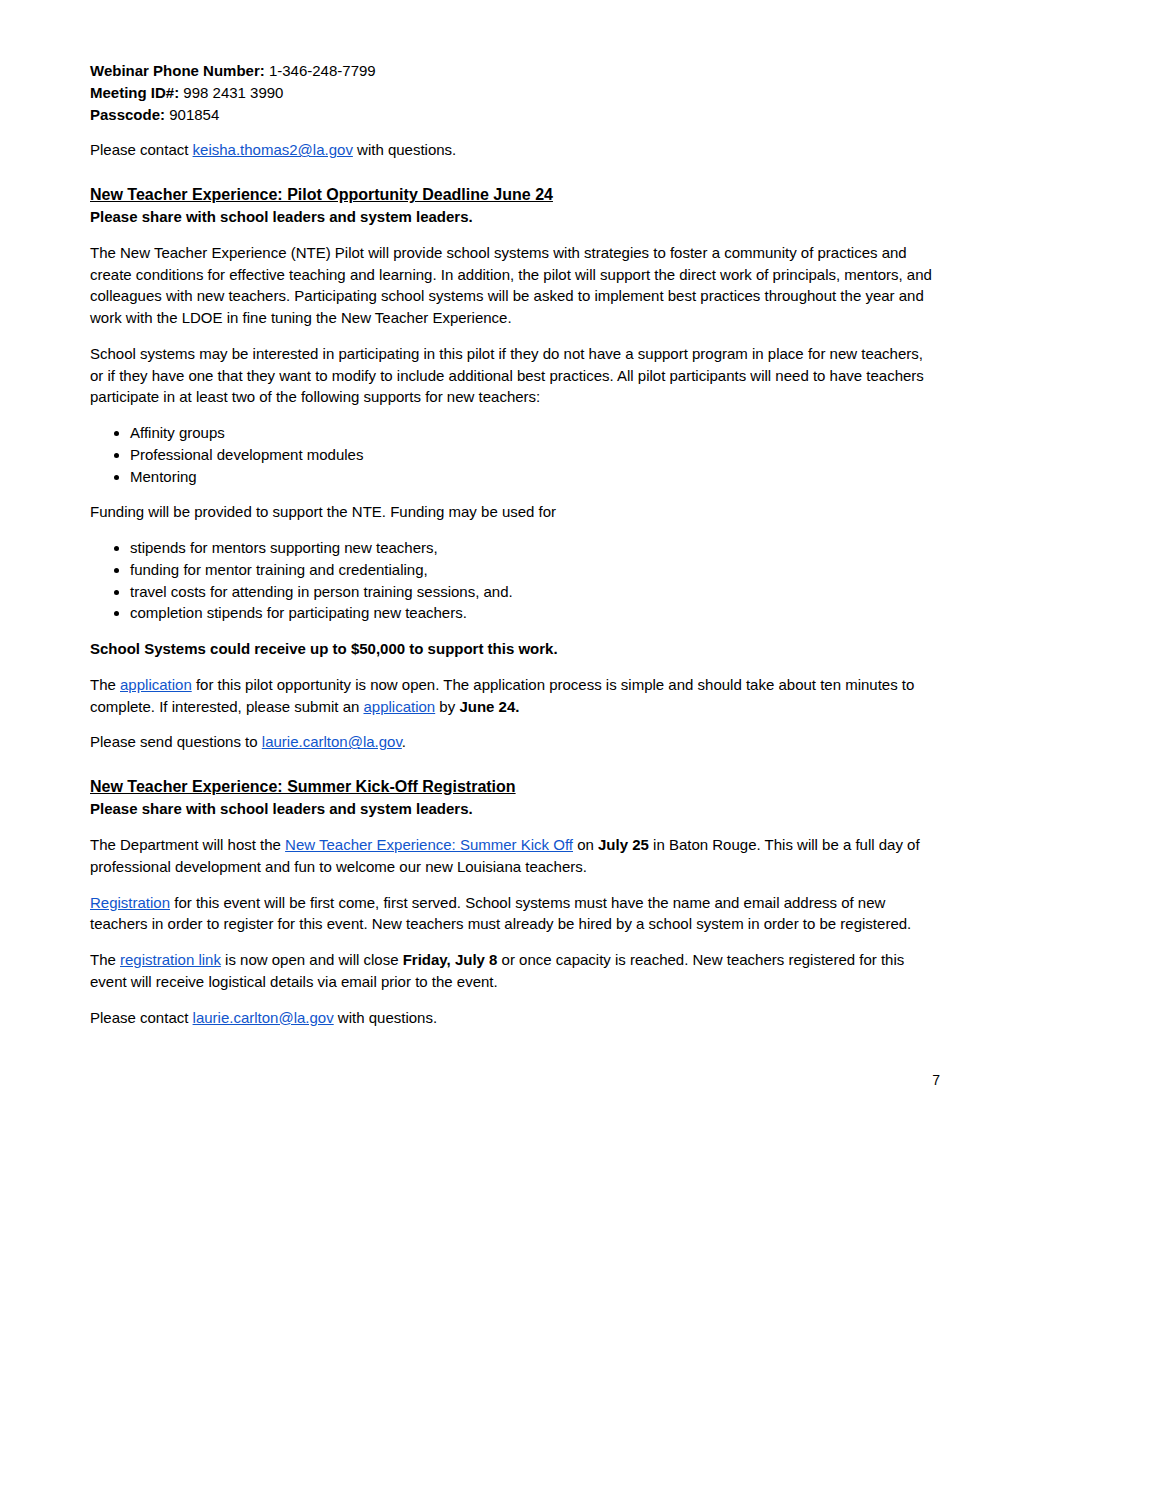Webinar Phone Number: 1-346-248-7799
Meeting ID#: 998 2431 3990
Passcode: 901854
Please contact keisha.thomas2@la.gov with questions.
New Teacher Experience: Pilot Opportunity Deadline June 24
Please share with school leaders and system leaders.
The New Teacher Experience (NTE) Pilot will provide school systems with strategies to foster a community of practices and create conditions for effective teaching and learning. In addition, the pilot will support the direct work of principals, mentors, and colleagues with new teachers. Participating school systems will be asked to implement best practices throughout the year and work with the LDOE in fine tuning the New Teacher Experience.
School systems may be interested in participating in this pilot if they do not have a support program in place for new teachers, or if they have one that they want to modify to include additional best practices. All pilot participants will need to have teachers participate in at least two of the following supports for new teachers:
Affinity groups
Professional development modules
Mentoring
Funding will be provided to support the NTE. Funding may be used for
stipends for mentors supporting new teachers,
funding for mentor training and credentialing,
travel costs for attending in person training sessions, and.
completion stipends for participating new teachers.
School Systems could receive up to $50,000 to support this work.
The application for this pilot opportunity is now open. The application process is simple and should take about ten minutes to complete. If interested, please submit an application by June 24.
Please send questions to laurie.carlton@la.gov.
New Teacher Experience: Summer Kick-Off Registration
Please share with school leaders and system leaders.
The Department will host the New Teacher Experience: Summer Kick Off on July 25 in Baton Rouge. This will be a full day of professional development and fun to welcome our new Louisiana teachers.
Registration for this event will be first come, first served. School systems must have the name and email address of new teachers in order to register for this event. New teachers must already be hired by a school system in order to be registered.
The registration link is now open and will close Friday, July 8 or once capacity is reached. New teachers registered for this event will receive logistical details via email prior to the event.
Please contact laurie.carlton@la.gov with questions.
7